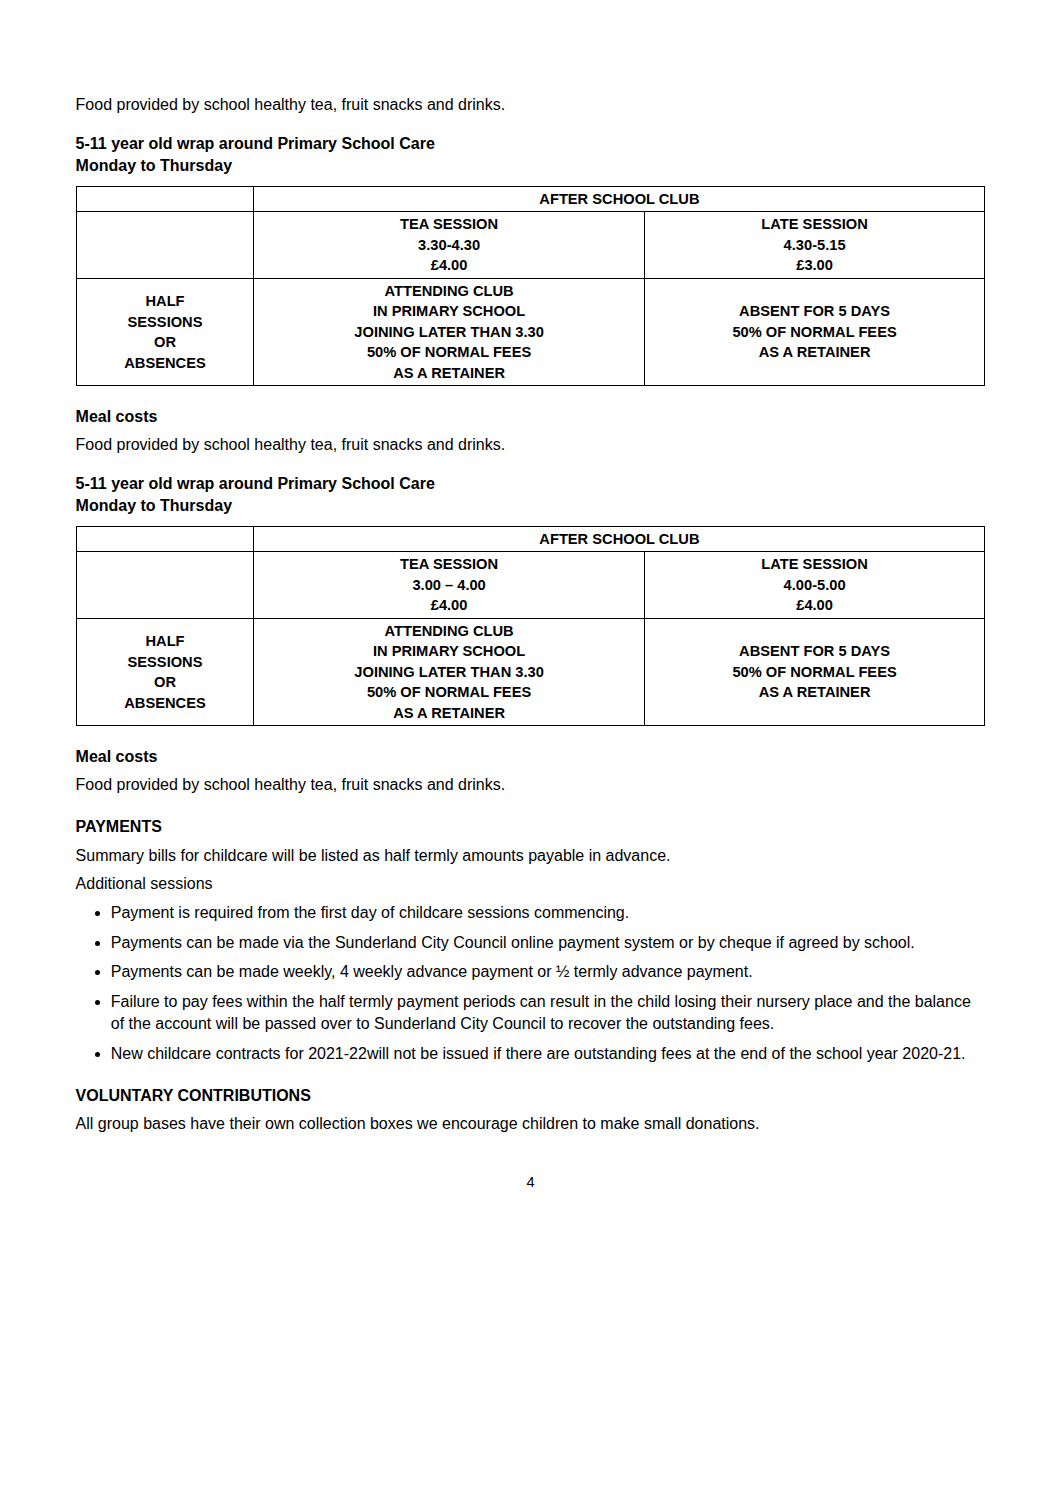Food provided by school healthy tea, fruit snacks and drinks.
5-11 year old wrap around Primary School Care
Monday to Thursday
| | AFTER SCHOOL CLUB |
| | TEA SESSION 3.30-4.30 £4.00 | LATE SESSION 4.30-5.15 £3.00 |
| HALF SESSIONS OR ABSENCES | ATTENDING CLUB IN PRIMARY SCHOOL JOINING LATER THAN 3.30 50% OF NORMAL FEES AS A RETAINER | ABSENT FOR 5 DAYS 50% OF NORMAL FEES AS A RETAINER |
Meal costs
Food provided by school healthy tea, fruit snacks and drinks.
5-11 year old wrap around Primary School Care
Monday to Thursday
| | AFTER SCHOOL CLUB |
| | TEA SESSION 3.00 – 4.00 £4.00 | LATE SESSION 4.00-5.00 £4.00 |
| HALF SESSIONS OR ABSENCES | ATTENDING CLUB IN PRIMARY SCHOOL JOINING LATER THAN 3.30 50% OF NORMAL FEES AS A RETAINER | ABSENT FOR 5 DAYS 50% OF NORMAL FEES AS A RETAINER |
Meal costs
Food provided by school healthy tea, fruit snacks and drinks.
PAYMENTS
Summary bills for childcare will be listed as half termly amounts payable in advance.
Additional sessions
Payment is required from the first day of childcare sessions commencing.
Payments can be made via the Sunderland City Council online payment system or by cheque if agreed by school.
Payments can be made weekly, 4 weekly advance payment or ½ termly advance payment.
Failure to pay fees within the half termly payment periods can result in the child losing their nursery place and the balance of the account will be passed over to Sunderland City Council to recover the outstanding fees.
New childcare contracts for 2021-22will not be issued if there are outstanding fees at the end of the school year 2020-21.
VOLUNTARY CONTRIBUTIONS
All group bases have their own collection boxes we encourage children to make small donations.
4